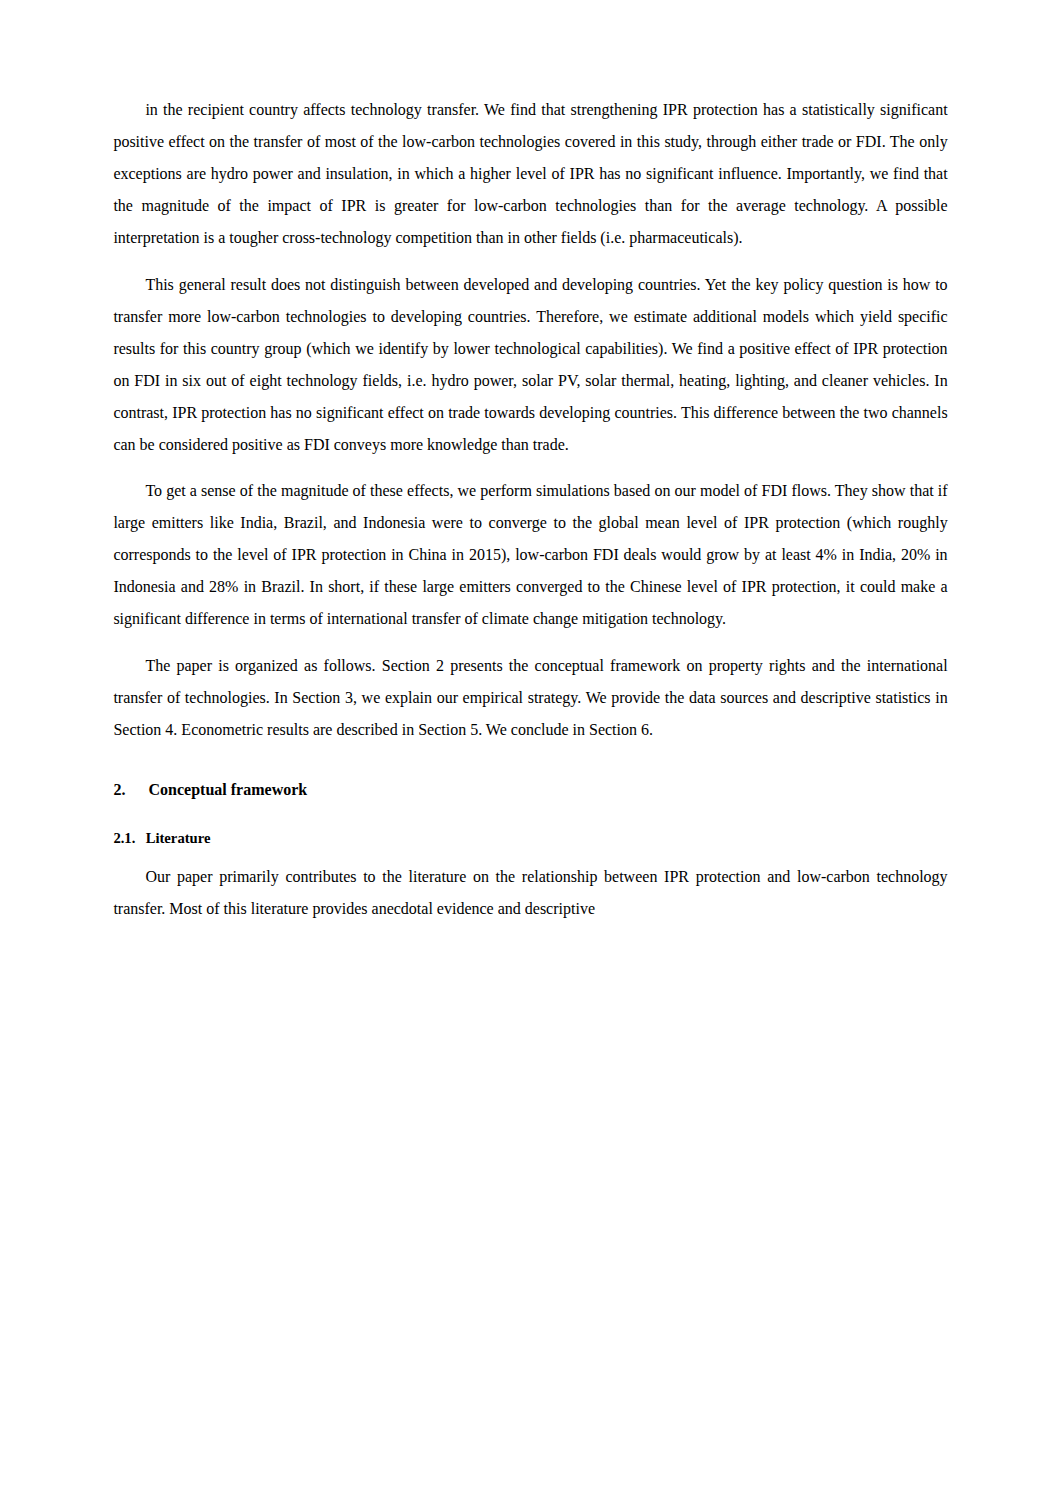in the recipient country affects technology transfer. We find that strengthening IPR protection has a statistically significant positive effect on the transfer of most of the low-carbon technologies covered in this study, through either trade or FDI. The only exceptions are hydro power and insulation, in which a higher level of IPR has no significant influence. Importantly, we find that the magnitude of the impact of IPR is greater for low-carbon technologies than for the average technology. A possible interpretation is a tougher cross-technology competition than in other fields (i.e. pharmaceuticals).
This general result does not distinguish between developed and developing countries. Yet the key policy question is how to transfer more low-carbon technologies to developing countries. Therefore, we estimate additional models which yield specific results for this country group (which we identify by lower technological capabilities). We find a positive effect of IPR protection on FDI in six out of eight technology fields, i.e. hydro power, solar PV, solar thermal, heating, lighting, and cleaner vehicles. In contrast, IPR protection has no significant effect on trade towards developing countries. This difference between the two channels can be considered positive as FDI conveys more knowledge than trade.
To get a sense of the magnitude of these effects, we perform simulations based on our model of FDI flows. They show that if large emitters like India, Brazil, and Indonesia were to converge to the global mean level of IPR protection (which roughly corresponds to the level of IPR protection in China in 2015), low-carbon FDI deals would grow by at least 4% in India, 20% in Indonesia and 28% in Brazil. In short, if these large emitters converged to the Chinese level of IPR protection, it could make a significant difference in terms of international transfer of climate change mitigation technology.
The paper is organized as follows. Section 2 presents the conceptual framework on property rights and the international transfer of technologies. In Section 3, we explain our empirical strategy. We provide the data sources and descriptive statistics in Section 4. Econometric results are described in Section 5. We conclude in Section 6.
2. Conceptual framework
2.1. Literature
Our paper primarily contributes to the literature on the relationship between IPR protection and low-carbon technology transfer. Most of this literature provides anecdotal evidence and descriptive